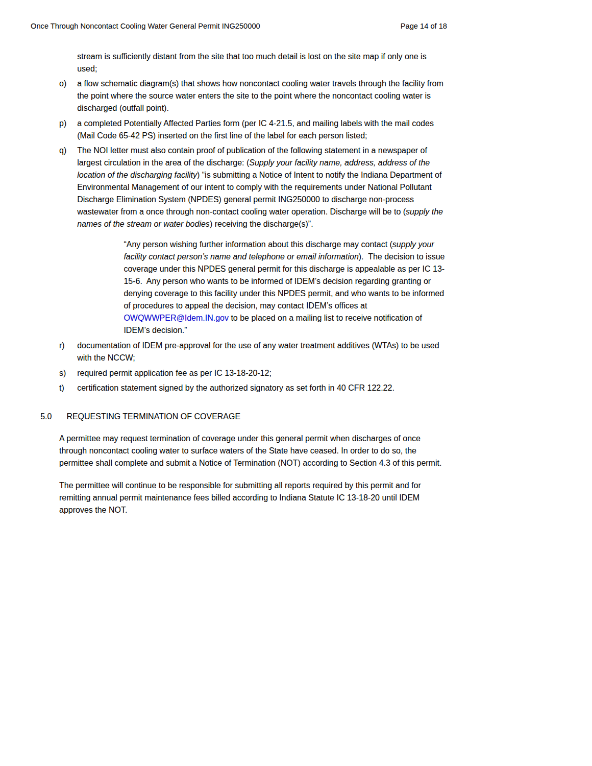Once Through Noncontact Cooling Water General Permit ING250000
Page 14 of 18
stream is sufficiently distant from the site that too much detail is lost on the site map if only one is used;
o) a flow schematic diagram(s) that shows how noncontact cooling water travels through the facility from the point where the source water enters the site to the point where the noncontact cooling water is discharged (outfall point).
p) a completed Potentially Affected Parties form (per IC 4-21.5, and mailing labels with the mail codes (Mail Code 65-42 PS) inserted on the first line of the label for each person listed;
q) The NOI letter must also contain proof of publication of the following statement in a newspaper of largest circulation in the area of the discharge: (Supply your facility name, address, address of the location of the discharging facility) “is submitting a Notice of Intent to notify the Indiana Department of Environmental Management of our intent to comply with the requirements under National Pollutant Discharge Elimination System (NPDES) general permit ING250000 to discharge non-process wastewater from a once through non-contact cooling water operation. Discharge will be to (supply the names of the stream or water bodies) receiving the discharge(s)”.
“Any person wishing further information about this discharge may contact (supply your facility contact person’s name and telephone or email information). The decision to issue coverage under this NPDES general permit for this discharge is appealable as per IC 13-15-6. Any person who wants to be informed of IDEM’s decision regarding granting or denying coverage to this facility under this NPDES permit, and who wants to be informed of procedures to appeal the decision, may contact IDEM’s offices at OWQWWPER@Idem.IN.gov to be placed on a mailing list to receive notification of IDEM’s decision.”
r) documentation of IDEM pre-approval for the use of any water treatment additives (WTAs) to be used with the NCCW;
s) required permit application fee as per IC 13-18-20-12;
t) certification statement signed by the authorized signatory as set forth in 40 CFR 122.22.
5.0 REQUESTING TERMINATION OF COVERAGE
A permittee may request termination of coverage under this general permit when discharges of once through noncontact cooling water to surface waters of the State have ceased. In order to do so, the permittee shall complete and submit a Notice of Termination (NOT) according to Section 4.3 of this permit.
The permittee will continue to be responsible for submitting all reports required by this permit and for remitting annual permit maintenance fees billed according to Indiana Statute IC 13-18-20 until IDEM approves the NOT.